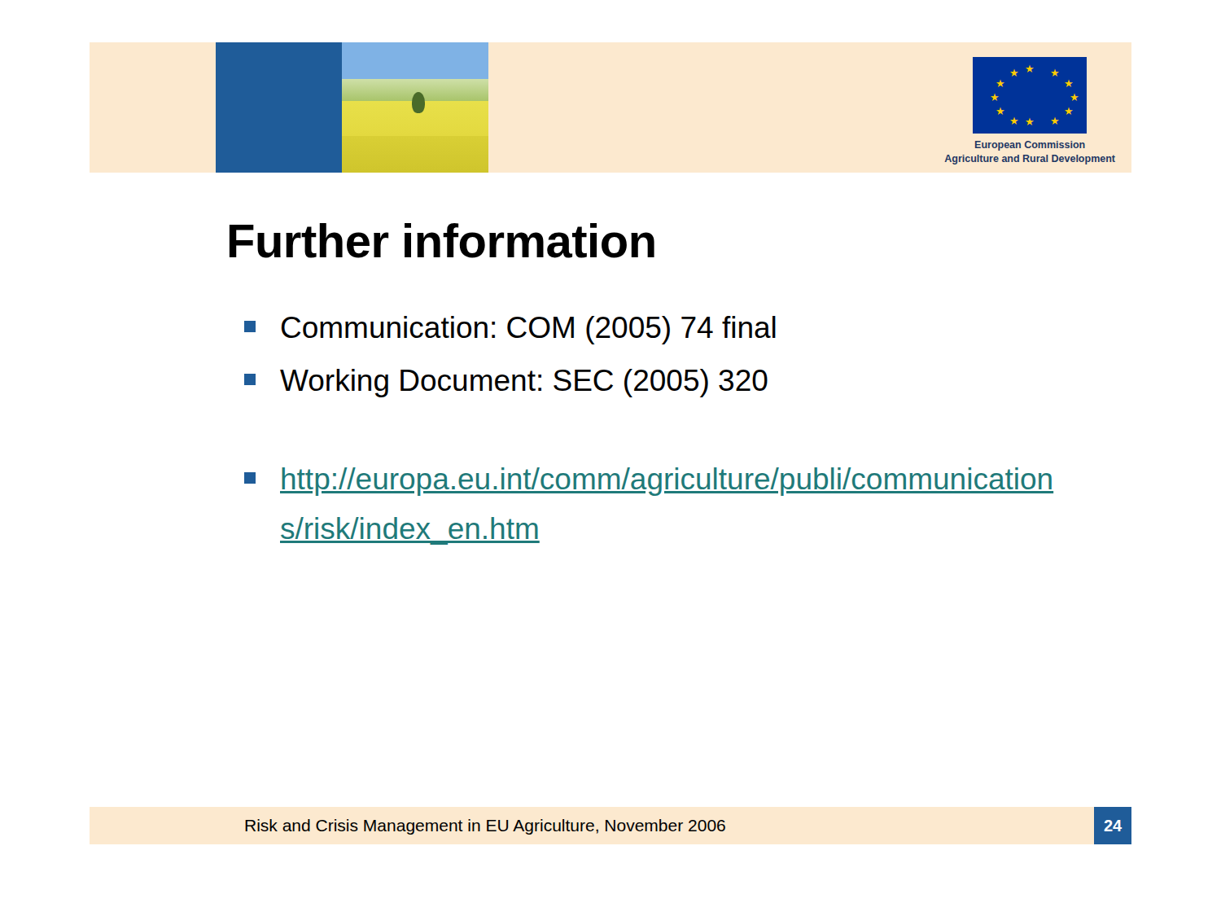★ ★ ★ ★ ★ ★ ★ ★ ★ ★ ★ ★
European Commission
Agriculture and Rural Development
Further information
Communication: COM (2005) 74 final
Working Document: SEC (2005) 320
http://europa.eu.int/comm/agriculture/publi/communications/risk/index_en.htm
Risk and Crisis Management in EU Agriculture, November 2006
24